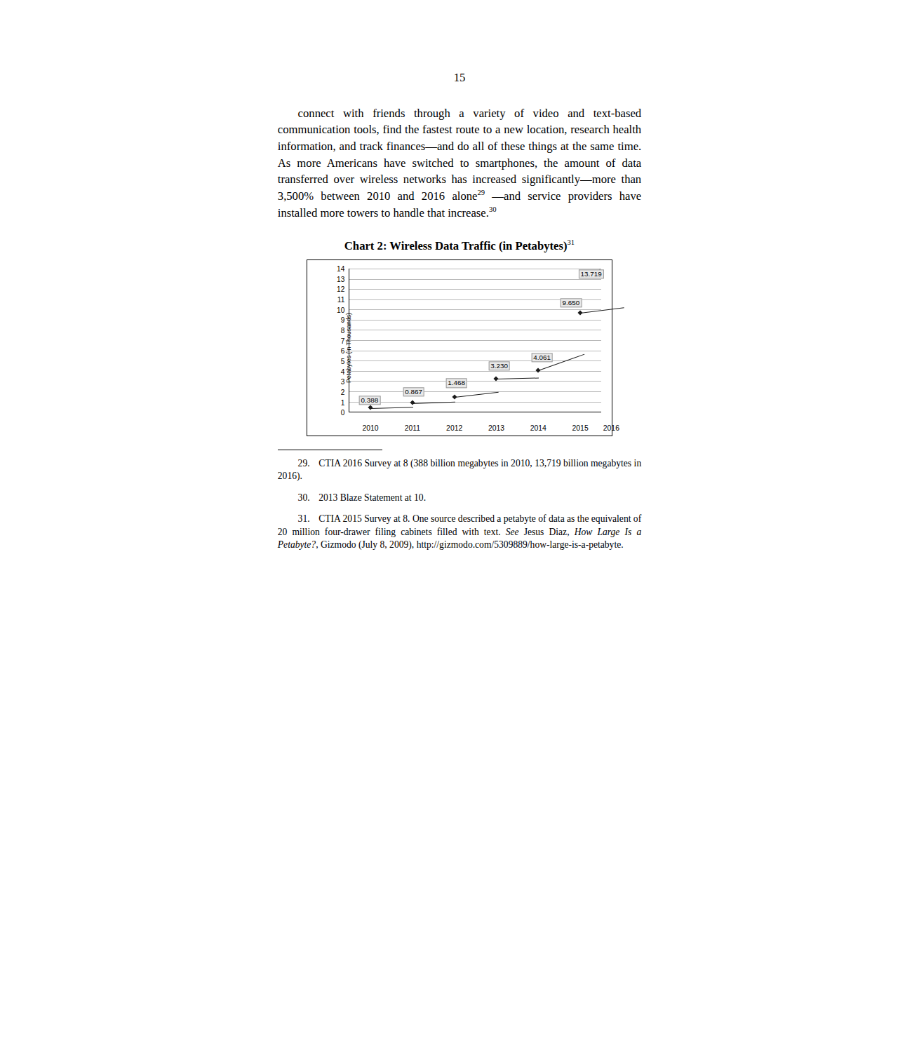15
connect with friends through a variety of video and text-based communication tools, find the fastest route to a new location, research health information, and track finances—and do all of these things at the same time. As more Americans have switched to smartphones, the amount of data transferred over wireless networks has increased significantly—more than 3,500% between 2010 and 2016 alone29 —and service providers have installed more towers to handle that increase.30
Chart 2: Wireless Data Traffic (in Petabytes)31
Petabytes (in Thousands)
14
13
12
11
10
9
8
7
6
5
4
3
2
1
0
0.388
0.867
1.468
3.230
4.061
9.650
13.719
2010
2011
2012
2013
2014
2015
2016
29. CTIA 2016 Survey at 8 (388 billion megabytes in 2010, 13,719 billion megabytes in 2016).
30. 2013 Blaze Statement at 10.
31. CTIA 2015 Survey at 8. One source described a petabyte of data as the equivalent of 20 million four-drawer filing cabinets filled with text. See Jesus Diaz, How Large Is a Petabyte?, Gizmodo (July 8, 2009), http://gizmodo.com/5309889/how-large-is-a-petabyte.